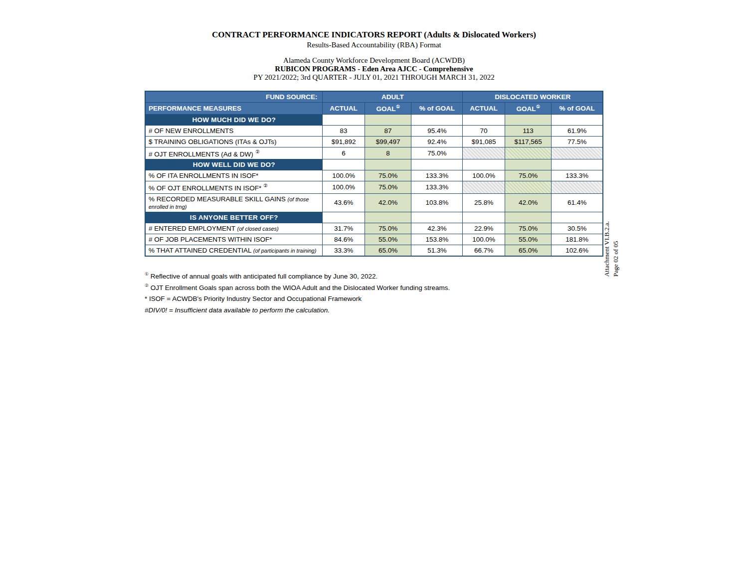CONTRACT PERFORMANCE INDICATORS REPORT (Adults & Dislocated Workers)
Results-Based Accountability (RBA) Format
Alameda County Workforce Development Board (ACWDB)
RUBICON PROGRAMS - Eden Area AJCC - Comprehensive
PY 2021/2022; 3rd QUARTER - JULY 01, 2021 THROUGH MARCH 31, 2022
| FUND SOURCE: | ADULT | DISLOCATED WORKER |
| --- | --- | --- |
| PERFORMANCE MEASURES | ACTUAL | GOAL ① | % of GOAL | ACTUAL | GOAL ① | % of GOAL |
| HOW MUCH DID WE DO? | | | | | | |
| # OF NEW ENROLLMENTS | 83 | 87 | 95.4% | 70 | 113 | 61.9% |
| $ TRAINING OBLIGATIONS (ITAs & OJTs) | $91,892 | $99,497 | 92.4% | $91,085 | $117,565 | 77.5% |
| # OJT ENROLLMENTS (Ad & DW) ② | 6 | 8 | 75.0% | | | |
| HOW WELL DID WE DO? | | | | | | |
| % OF ITA ENROLLMENTS IN ISOF* | 100.0% | 75.0% | 133.3% | 100.0% | 75.0% | 133.3% |
| % OF OJT ENROLLMENTS IN ISOF* ② | 100.0% | 75.0% | 133.3% | | | |
| % RECORDED MEASURABLE SKILL GAINS (of those enrolled in trng) | 43.6% | 42.0% | 103.8% | 25.8% | 42.0% | 61.4% |
| IS ANYONE BETTER OFF? | | | | | | |
| # ENTERED EMPLOYMENT (of closed cases) | 31.7% | 75.0% | 42.3% | 22.9% | 75.0% | 30.5% |
| # OF JOB PLACEMENTS WITHIN ISOF* | 84.6% | 55.0% | 153.8% | 100.0% | 55.0% | 181.8% |
| % THAT ATTAINED CREDENTIAL (of participants in training) | 33.3% | 65.0% | 51.3% | 66.7% | 65.0% | 102.6% |
① Reflective of annual goals with anticipated full compliance by June 30, 2022.
② OJT Enrollment Goals span across both the WIOA Adult and the Dislocated Worker funding streams.
* ISOF = ACWDB's Priority Industry Sector and Occupational Framework
#DIV/0! = Insufficient data available to perform the calculation.
Attachment VI.B.2.a. Page 02 of 05